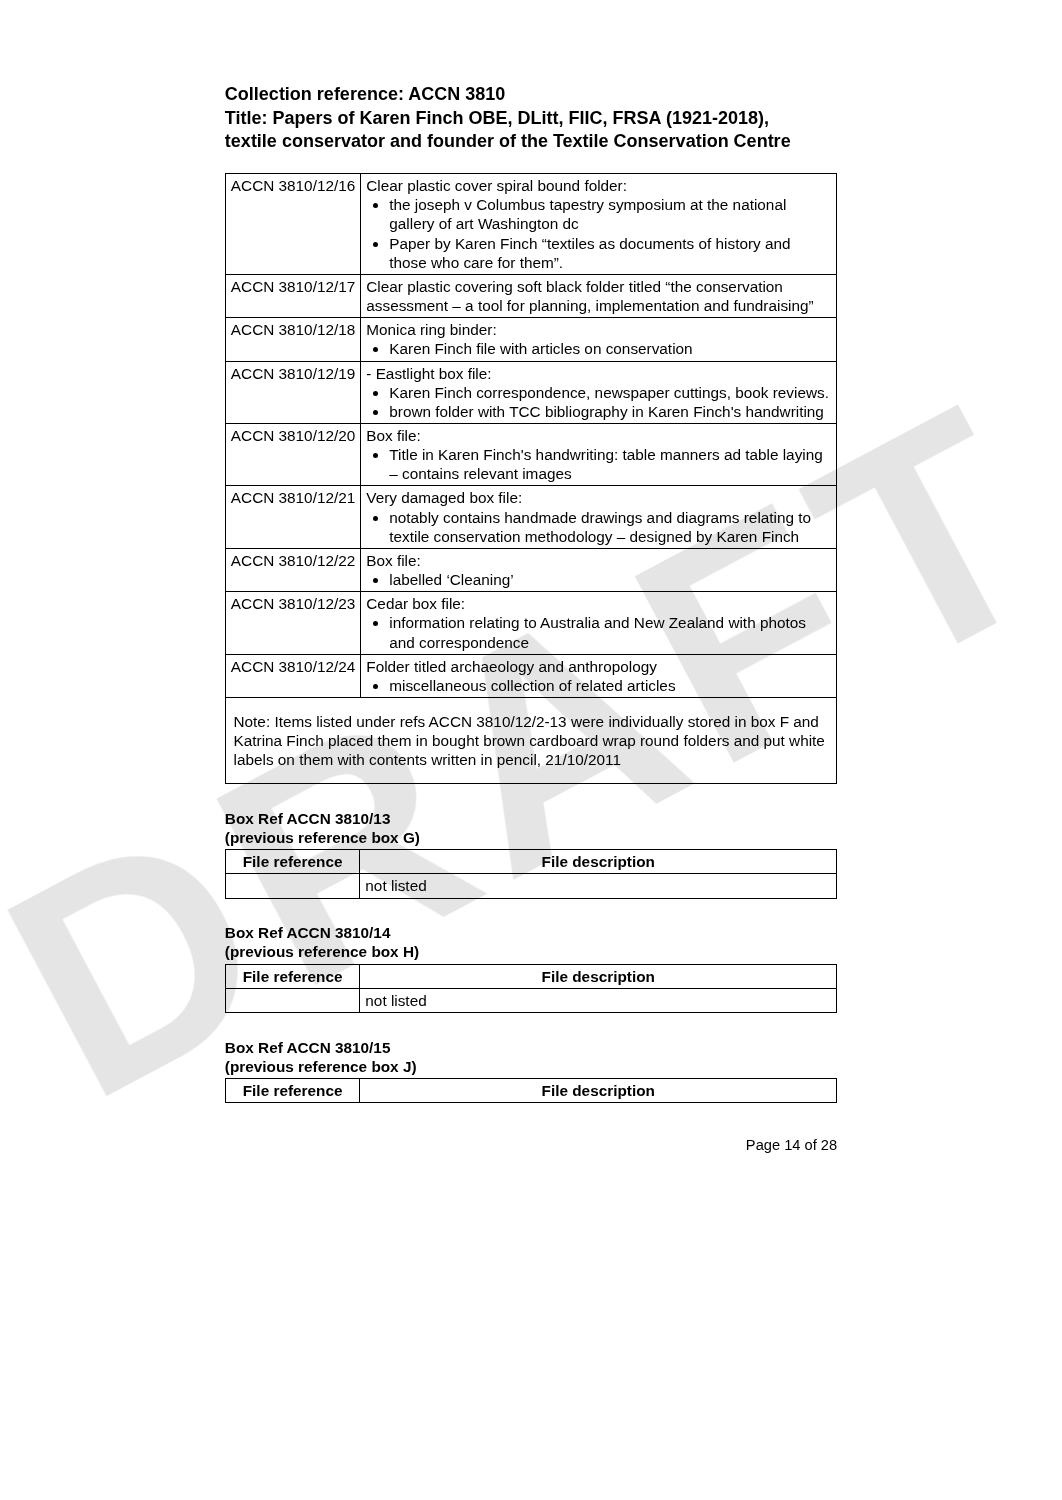Collection reference: ACCN 3810 Title: Papers of Karen Finch OBE, DLitt, FIIC, FRSA (1921-2018), textile conservator and founder of the Textile Conservation Centre
| ACCN 3810/12/16 | Clear plastic cover spiral bound folder: the joseph v Columbus tapestry symposium at the national gallery of art Washington dc Paper by Karen Finch “textiles as documents of history and those who care for them”. |
| ACCN 3810/12/17 | Clear plastic covering soft black folder titled “the conservation assessment – a tool for planning, implementation and fundraising” |
| ACCN 3810/12/18 | Monica ring binder: Karen Finch file with articles on conservation |
| ACCN 3810/12/19 | - Eastlight box file: Karen Finch correspondence, newspaper cuttings, book reviews. brown folder with TCC bibliography in Karen Finch's handwriting |
| ACCN 3810/12/20 | Box file: Title in Karen Finch's handwriting: table manners ad table laying – contains relevant images |
| ACCN 3810/12/21 | Very damaged box file: notably contains handmade drawings and diagrams relating to textile conservation methodology – designed by Karen Finch |
| ACCN 3810/12/22 | Box file: labelled ‘Cleaning’ |
| ACCN 3810/12/23 | Cedar box file: information relating to Australia and New Zealand with photos and correspondence |
| ACCN 3810/12/24 | Folder titled archaeology and anthropology miscellaneous collection of related articles |
| Note: Items listed under refs ACCN 3810/12/2-13 were individually stored in box F and Katrina Finch placed them in bought brown cardboard wrap round folders and put white labels on them with contents written in pencil, 21/10/2011 |
Box Ref ACCN 3810/13(previous reference box G)
| File reference | File description |
| --- | --- |
| | not listed |
Box Ref ACCN 3810/14(previous reference box H)
| File reference | File description |
| --- | --- |
| | not listed |
Box Ref ACCN 3810/15(previous reference box J)
| File reference | File description |
| --- | --- |
Page 14 of 28